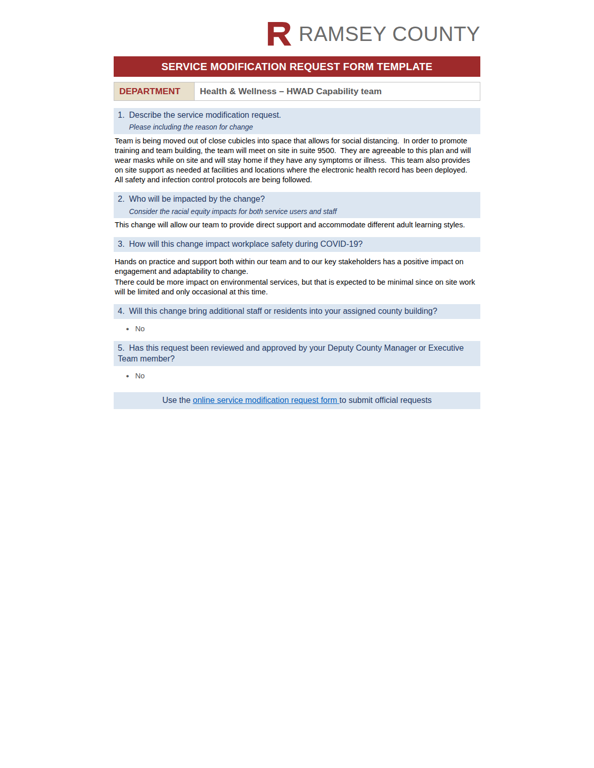RAMSEY COUNTY
SERVICE MODIFICATION REQUEST FORM TEMPLATE
| DEPARTMENT | Health & Wellness – HWAD Capability team |
Describe the service modification request.
Please including the reason for change
Team is being moved out of close cubicles into space that allows for social distancing. In order to promote training and team building, the team will meet on site in suite 9500. They are agreeable to this plan and will wear masks while on site and will stay home if they have any symptoms or illness. This team also provides on site support as needed at facilities and locations where the electronic health record has been deployed. All safety and infection control protocols are being followed.
Who will be impacted by the change?
Consider the racial equity impacts for both service users and staff
This change will allow our team to provide direct support and accommodate different adult learning styles.
How will this change impact workplace safety during COVID-19?
Hands on practice and support both within our team and to our key stakeholders has a positive impact on engagement and adaptability to change.
There could be more impact on environmental services, but that is expected to be minimal since on site work will be limited and only occasional at this time.
Will this change bring additional staff or residents into your assigned county building?
No
Has this request been reviewed and approved by your Deputy County Manager or Executive Team member?
No
Use the online service modification request form to submit official requests